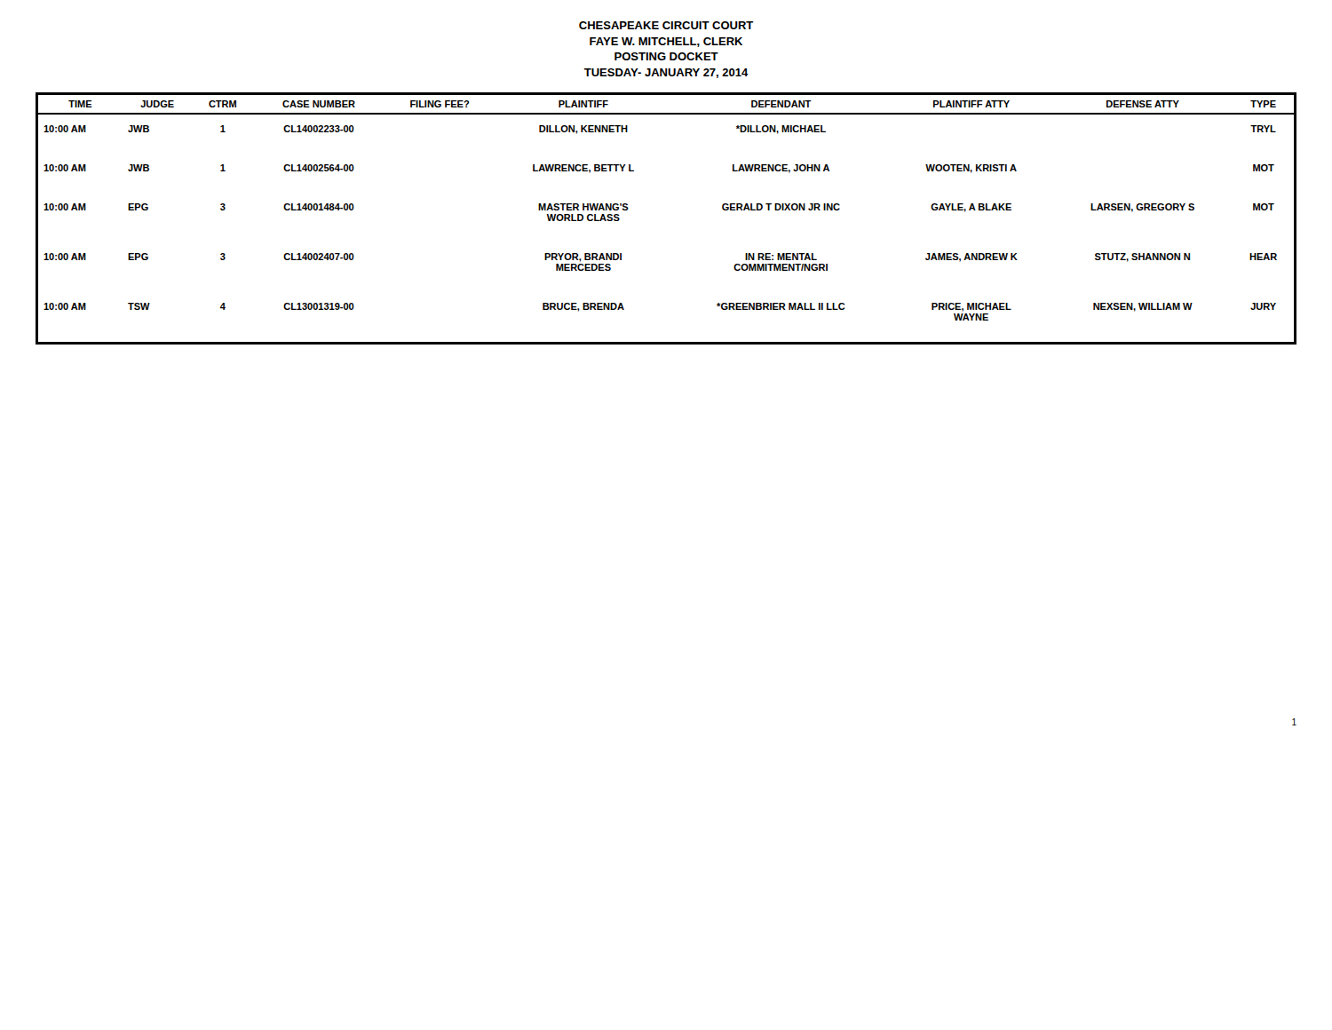CHESAPEAKE CIRCUIT COURT
FAYE W. MITCHELL, CLERK
POSTING DOCKET
TUESDAY- JANUARY 27, 2014
| TIME | JUDGE | CTRM | CASE NUMBER | FILING FEE? | PLAINTIFF | DEFENDANT | PLAINTIFF ATTY | DEFENSE ATTY | TYPE |
| --- | --- | --- | --- | --- | --- | --- | --- | --- | --- |
| 10:00 AM | JWB | 1 | CL14002233-00 | | DILLON, KENNETH | *DILLON, MICHAEL | | | TRYL |
| 10:00 AM | JWB | 1 | CL14002564-00 | | LAWRENCE, BETTY L | LAWRENCE, JOHN A | WOOTEN, KRISTI A | | MOT |
| 10:00 AM | EPG | 3 | CL14001484-00 | | MASTER HWANG'S WORLD CLASS | GERALD T DIXON JR INC | GAYLE, A BLAKE | LARSEN, GREGORY S | MOT |
| 10:00 AM | EPG | 3 | CL14002407-00 | | PRYOR, BRANDI MERCEDES | IN RE: MENTAL COMMITMENT/NGRI | JAMES, ANDREW K | STUTZ, SHANNON N | HEAR |
| 10:00 AM | TSW | 4 | CL13001319-00 | | BRUCE, BRENDA | *GREENBRIER MALL II LLC | PRICE, MICHAEL WAYNE | NEXSEN, WILLIAM W | JURY |
1